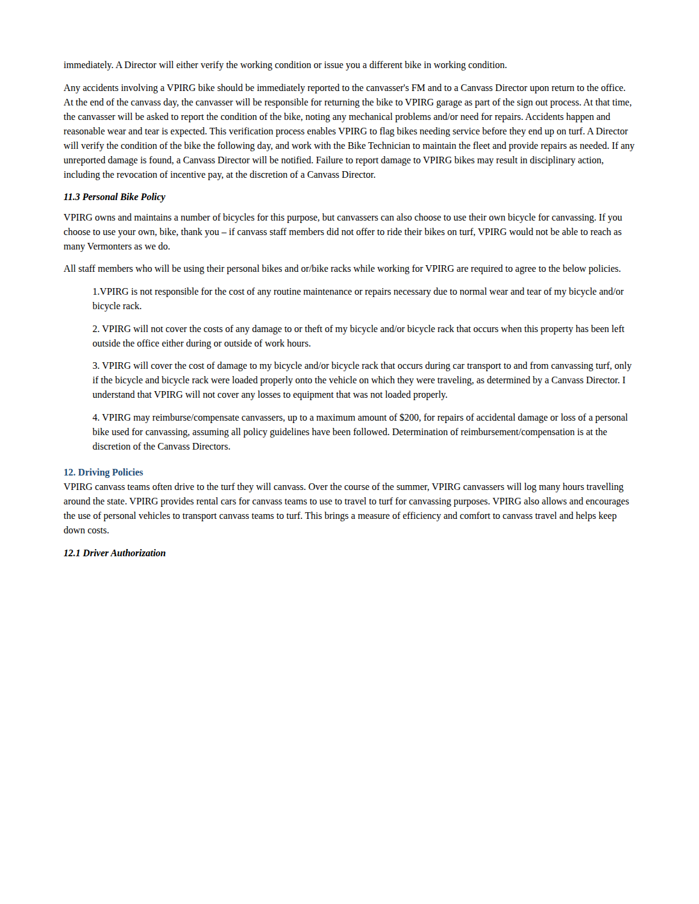immediately. A Director will either verify the working condition or issue you a different bike in working condition.
Any accidents involving a VPIRG bike should be immediately reported to the canvasser's FM and to a Canvass Director upon return to the office. At the end of the canvass day, the canvasser will be responsible for returning the bike to VPIRG garage as part of the sign out process. At that time, the canvasser will be asked to report the condition of the bike, noting any mechanical problems and/or need for repairs. Accidents happen and reasonable wear and tear is expected. This verification process enables VPIRG to flag bikes needing service before they end up on turf. A Director will verify the condition of the bike the following day, and work with the Bike Technician to maintain the fleet and provide repairs as needed. If any unreported damage is found, a Canvass Director will be notified. Failure to report damage to VPIRG bikes may result in disciplinary action, including the revocation of incentive pay, at the discretion of a Canvass Director.
11.3 Personal Bike Policy
VPIRG owns and maintains a number of bicycles for this purpose, but canvassers can also choose to use their own bicycle for canvassing. If you choose to use your own, bike, thank you – if canvass staff members did not offer to ride their bikes on turf, VPIRG would not be able to reach as many Vermonters as we do.
All staff members who will be using their personal bikes and or/bike racks while working for VPIRG are required to agree to the below policies.
1.VPIRG is not responsible for the cost of any routine maintenance or repairs necessary due to normal wear and tear of my bicycle and/or bicycle rack.
2. VPIRG will not cover the costs of any damage to or theft of my bicycle and/or bicycle rack that occurs when this property has been left outside the office either during or outside of work hours.
3. VPIRG will cover the cost of damage to my bicycle and/or bicycle rack that occurs during car transport to and from canvassing turf, only if the bicycle and bicycle rack were loaded properly onto the vehicle on which they were traveling, as determined by a Canvass Director. I understand that VPIRG will not cover any losses to equipment that was not loaded properly.
4. VPIRG may reimburse/compensate canvassers, up to a maximum amount of $200, for repairs of accidental damage or loss of a personal bike used for canvassing, assuming all policy guidelines have been followed. Determination of reimbursement/compensation is at the discretion of the Canvass Directors.
12. Driving Policies
VPIRG canvass teams often drive to the turf they will canvass. Over the course of the summer, VPIRG canvassers will log many hours travelling around the state. VPIRG provides rental cars for canvass teams to use to travel to turf for canvassing purposes. VPIRG also allows and encourages the use of personal vehicles to transport canvass teams to turf. This brings a measure of efficiency and comfort to canvass travel and helps keep down costs.
12.1 Driver Authorization